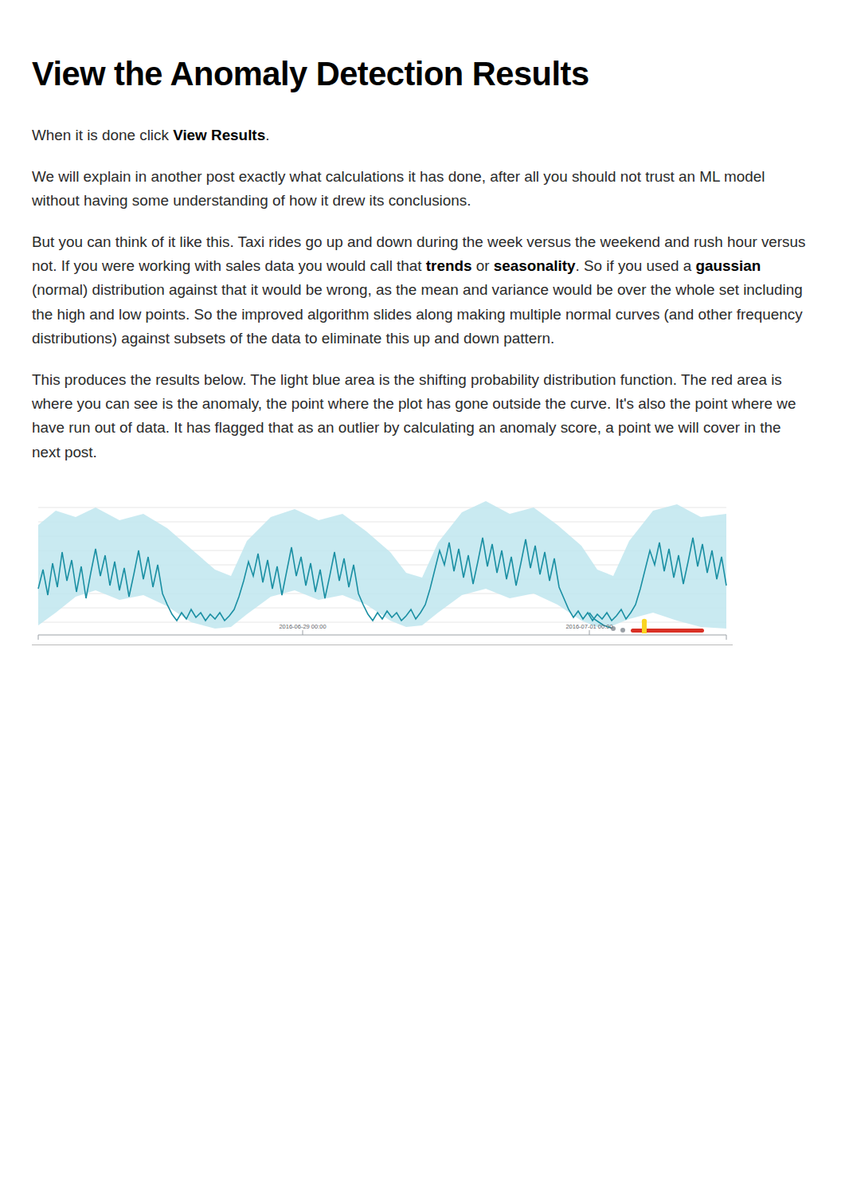View the Anomaly Detection Results
When it is done click View Results.
We will explain in another post exactly what calculations it has done, after all you should not trust an ML model without having some understanding of how it drew its conclusions.
But you can think of it like this. Taxi rides go up and down during the week versus the weekend and rush hour versus not. If you were working with sales data you would call that trends or seasonality. So if you used a gaussian (normal) distribution against that it would be wrong, as the mean and variance would be over the whole set including the high and low points. So the improved algorithm slides along making multiple normal curves (and other frequency distributions) against subsets of the data to eliminate this up and down pattern.
This produces the results below. The light blue area is the shifting probability distribution function. The red area is where you can see is the anomaly, the point where the plot has gone outside the curve. It's also the point where we have run out of data. It has flagged that as an outlier by calculating an anomaly score, a point we will cover in the next post.
2016-06-29 00:00 2016-07-01 00:00